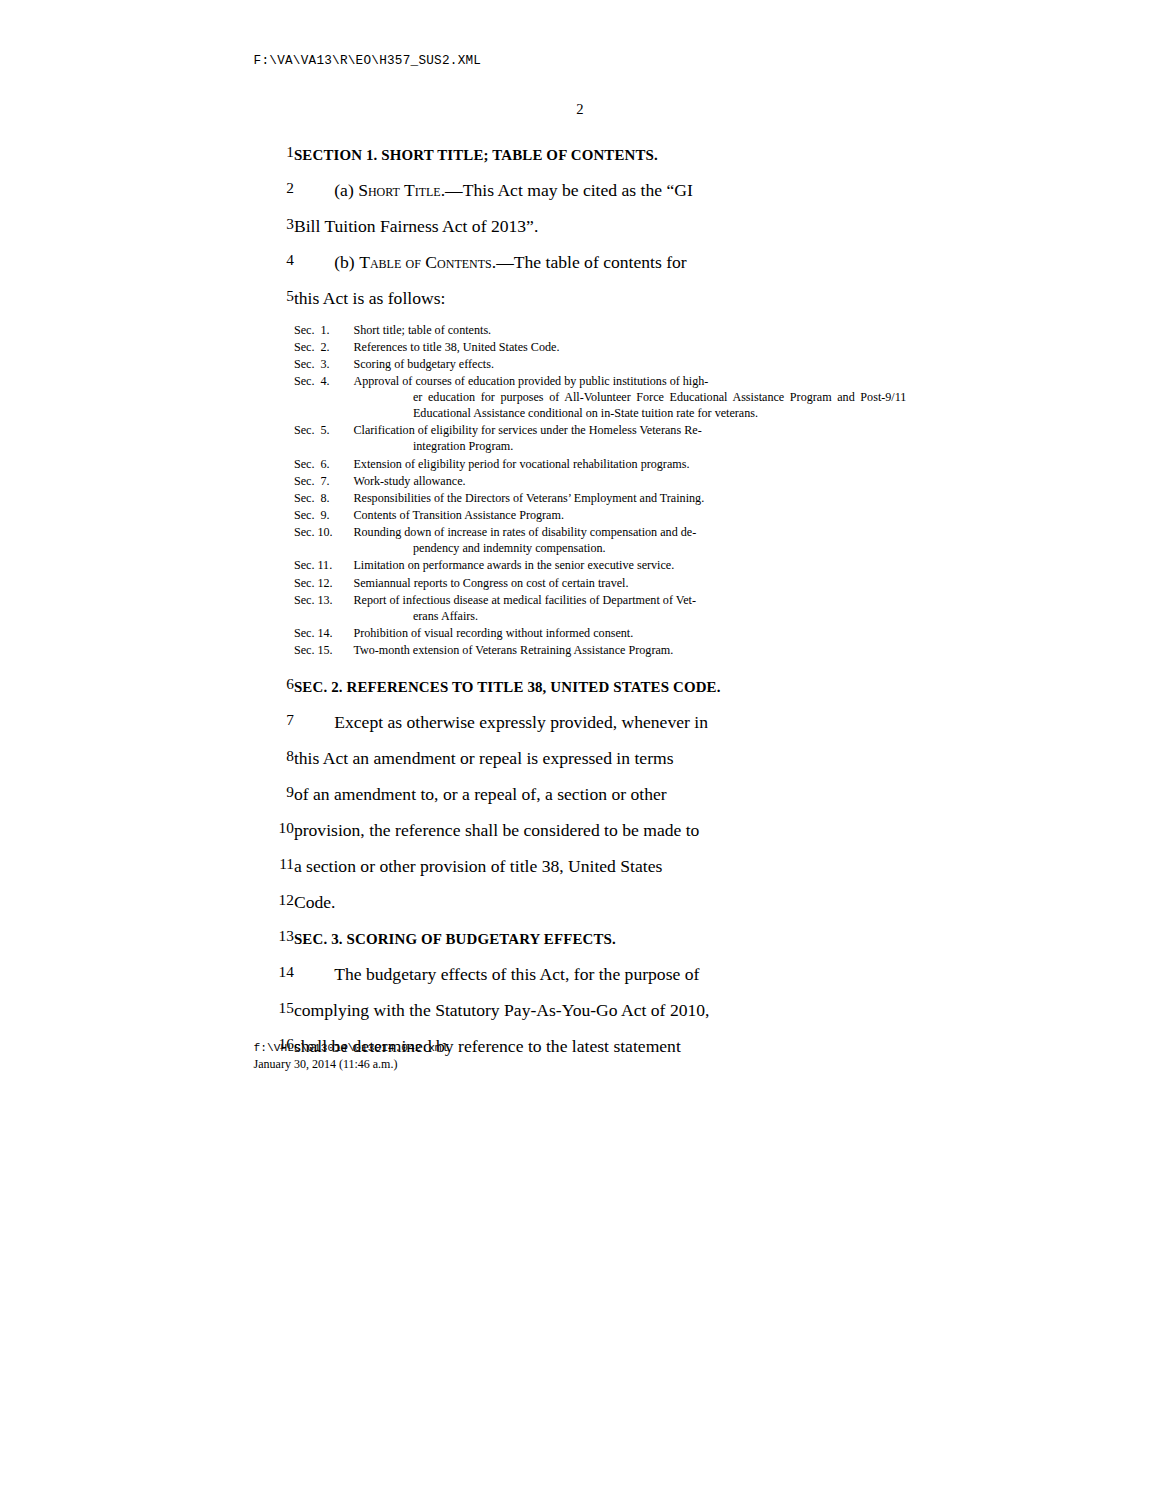F:\VA\VA13\R\EO\H357_SUS2.XML
2
| 1 | SECTION 1. SHORT TITLE; TABLE OF CONTENTS. |
| 2 | (a) Short Title. —This Act may be cited as the “GI |
| 3 | Bill Tuition Fairness Act of 2013”. |
| 4 | (b) Table of Contents. —The table of contents for |
| 5 | this Act is as follows: |
Sec. 1.
Short title; table of contents.
Sec. 2.
References to title 38, United States Code.
Sec. 3.
Scoring of budgetary effects.
Sec. 4.
Approval of courses of education provided by public institutions of high-er education for purposes of All-Volunteer Force Educational Assistance Program and Post-9/11 Educational Assistance conditional on in-State tuition rate for veterans.
Sec. 5.
Clarification of eligibility for services under the Homeless Veterans Re-integration Program.
Sec. 6.
Extension of eligibility period for vocational rehabilitation programs.
Sec. 7.
Work-study allowance.
Sec. 8.
Responsibilities of the Directors of Veterans’ Employment and Training.
Sec. 9.
Contents of Transition Assistance Program.
Sec. 10.
Rounding down of increase in rates of disability compensation and de-pendency and indemnity compensation.
Sec. 11.
Limitation on performance awards in the senior executive service.
Sec. 12.
Semiannual reports to Congress on cost of certain travel.
Sec. 13.
Report of infectious disease at medical facilities of Department of Vet-erans Affairs.
Sec. 14.
Prohibition of visual recording without informed consent.
Sec. 15.
Two-month extension of Veterans Retraining Assistance Program.
| 6 | SEC. 2. REFERENCES TO TITLE 38, UNITED STATES CODE. |
| 7 | Except as otherwise expressly provided, whenever in |
| 8 | this Act an amendment or repeal is expressed in terms |
| 9 | of an amendment to, or a repeal of, a section or other |
| 10 | provision, the reference shall be considered to be made to |
| 11 | a section or other provision of title 38, United States |
| 12 | Code. |
| 13 | SEC. 3. SCORING OF BUDGETARY EFFECTS. |
| 14 | The budgetary effects of this Act, for the purpose of |
| 15 | complying with the Statutory Pay-As-You-Go Act of 2010, |
| 16 | shall be determined by reference to the latest statement |
f:\VHLC\013014\013014.042.xml
January 30, 2014 (11:46 a.m.)